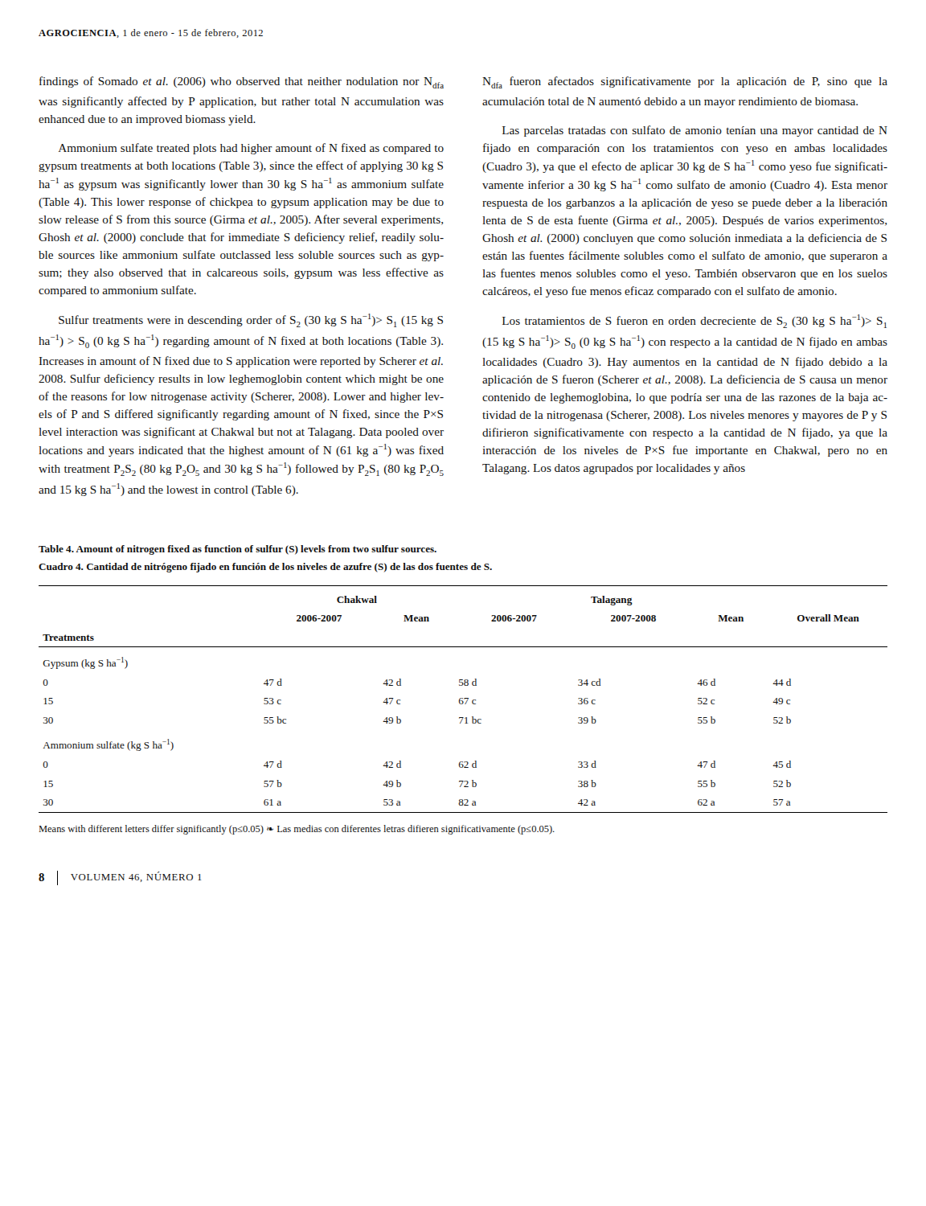AGROCIENCIA, 1 de enero - 15 de febrero, 2012
findings of Somado et al. (2006) who observed that neither nodulation nor Ndfa was significantly affected by P application, but rather total N accumulation was enhanced due to an improved biomass yield.
Ammonium sulfate treated plots had higher amount of N fixed as compared to gypsum treatments at both locations (Table 3), since the effect of applying 30 kg S ha−1 as gypsum was significantly lower than 30 kg S ha−1 as ammonium sulfate (Table 4). This lower response of chickpea to gypsum application may be due to slow release of S from this source (Girma et al., 2005). After several experiments, Ghosh et al. (2000) conclude that for immediate S deficiency relief, readily soluble sources like ammonium sulfate outclassed less soluble sources such as gypsum; they also observed that in calcareous soils, gypsum was less effective as compared to ammonium sulfate.
Sulfur treatments were in descending order of S2 (30 kg S ha−1)> S1 (15 kg S ha−1) > S0 (0 kg S ha−1) regarding amount of N fixed at both locations (Table 3). Increases in amount of N fixed due to S application were reported by Scherer et al. 2008. Sulfur deficiency results in low leghemoglobin content which might be one of the reasons for low nitrogenase activity (Scherer, 2008). Lower and higher levels of P and S differed significantly regarding amount of N fixed, since the P×S level interaction was significant at Chakwal but not at Talagang. Data pooled over locations and years indicated that the highest amount of N (61 kg a−1) was fixed with treatment P2S2 (80 kg P2O5 and 30 kg S ha−1) followed by P2S1 (80 kg P2O5 and 15 kg S ha−1) and the lowest in control (Table 6).
Ndfa fueron afectados significativamente por la aplicación de P, sino que la acumulación total de N aumentó debido a un mayor rendimiento de biomasa.
Las parcelas tratadas con sulfato de amonio tenían una mayor cantidad de N fijado en comparación con los tratamientos con yeso en ambas localidades (Cuadro 3), ya que el efecto de aplicar 30 kg de S ha−1 como yeso fue significativamente inferior a 30 kg S ha−1 como sulfato de amonio (Cuadro 4). Esta menor respuesta de los garbanzos a la aplicación de yeso se puede deber a la liberación lenta de S de esta fuente (Girma et al., 2005). Después de varios experimentos, Ghosh et al. (2000) concluyen que como solución inmediata a la deficiencia de S están las fuentes fácilmente solubles como el sulfato de amonio, que superaron a las fuentes menos solubles como el yeso. También observaron que en los suelos calcáreos, el yeso fue menos eficaz comparado con el sulfato de amonio.
Los tratamientos de S fueron en orden decreciente de S2 (30 kg S ha−1)> S1 (15 kg S ha−1)> S0 (0 kg S ha−1) con respecto a la cantidad de N fijado en ambas localidades (Cuadro 3). Hay aumentos en la cantidad de N fijado debido a la aplicación de S fueron (Scherer et al., 2008). La deficiencia de S causa un menor contenido de leghemoglobina, lo que podría ser una de las razones de la baja actividad de la nitrogenasa (Scherer, 2008). Los niveles menores y mayores de P y S difirieron significativamente con respecto a la cantidad de N fijado, ya que la interacción de los niveles de P×S fue importante en Chakwal, pero no en Talagang. Los datos agrupados por localidades y años
Table 4. Amount of nitrogen fixed as function of sulfur (S) levels from two sulfur sources.
Cuadro 4. Cantidad de nitrógeno fijado en función de los niveles de azufre (S) de las dos fuentes de S.
| | Chakwal | Talagang | Overall Mean |
| --- | --- | --- | --- |
| 2006-2007 | Mean | 2006-2007 | 2007-2008 | Mean |
| Treatments | | | | | | |
| Gypsum (kg S ha −1 ) |
| 0 | 47 d | 42 d | 58 d | 34 cd | 46 d | 44 d |
| 15 | 53 c | 47 c | 67 c | 36 c | 52 c | 49 c |
| 30 | 55 bc | 49 b | 71 bc | 39 b | 55 b | 52 b |
| Ammonium sulfate (kg S ha −1 ) |
| 0 | 47 d | 42 d | 62 d | 33 d | 47 d | 45 d |
| 15 | 57 b | 49 b | 72 b | 38 b | 55 b | 52 b |
| 30 | 61 a | 53 a | 82 a | 42 a | 62 a | 57 a |
Means with different letters differ significantly (p≤0.05) ❧ Las medias con diferentes letras difieren significativamente (p≤0.05).
8 VOLUMEN 46, NÚMERO 1